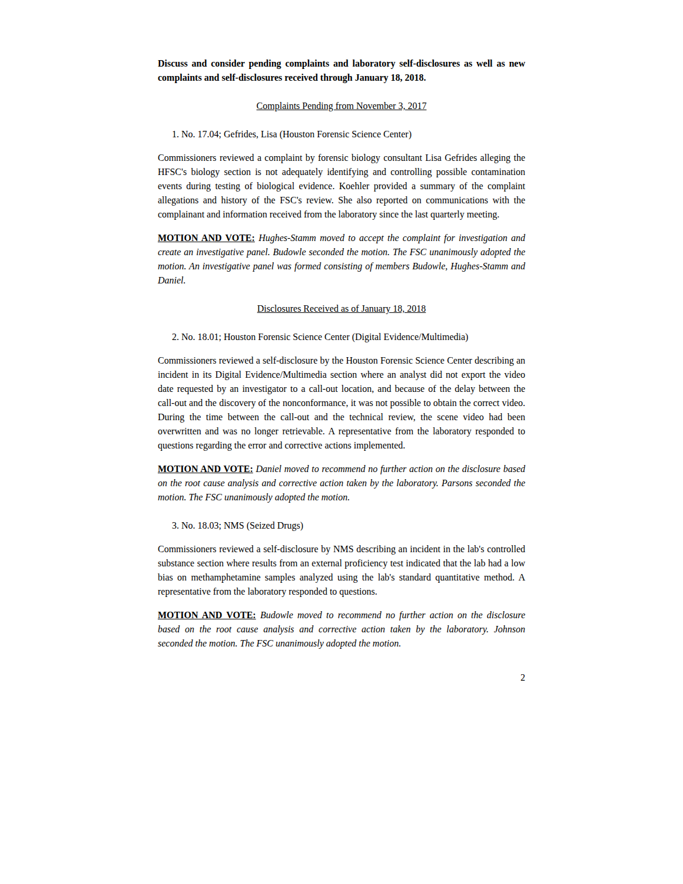Discuss and consider pending complaints and laboratory self-disclosures as well as new complaints and self-disclosures received through January 18, 2018.
Complaints Pending from November 3, 2017
No. 17.04; Gefrides, Lisa (Houston Forensic Science Center)
Commissioners reviewed a complaint by forensic biology consultant Lisa Gefrides alleging the HFSC's biology section is not adequately identifying and controlling possible contamination events during testing of biological evidence. Koehler provided a summary of the complaint allegations and history of the FSC's review. She also reported on communications with the complainant and information received from the laboratory since the last quarterly meeting.
MOTION AND VOTE: Hughes-Stamm moved to accept the complaint for investigation and create an investigative panel. Budowle seconded the motion. The FSC unanimously adopted the motion. An investigative panel was formed consisting of members Budowle, Hughes-Stamm and Daniel.
Disclosures Received as of January 18, 2018
No. 18.01; Houston Forensic Science Center (Digital Evidence/Multimedia)
Commissioners reviewed a self-disclosure by the Houston Forensic Science Center describing an incident in its Digital Evidence/Multimedia section where an analyst did not export the video date requested by an investigator to a call-out location, and because of the delay between the call-out and the discovery of the nonconformance, it was not possible to obtain the correct video. During the time between the call-out and the technical review, the scene video had been overwritten and was no longer retrievable. A representative from the laboratory responded to questions regarding the error and corrective actions implemented.
MOTION AND VOTE: Daniel moved to recommend no further action on the disclosure based on the root cause analysis and corrective action taken by the laboratory. Parsons seconded the motion. The FSC unanimously adopted the motion.
No. 18.03; NMS (Seized Drugs)
Commissioners reviewed a self-disclosure by NMS describing an incident in the lab's controlled substance section where results from an external proficiency test indicated that the lab had a low bias on methamphetamine samples analyzed using the lab's standard quantitative method. A representative from the laboratory responded to questions.
MOTION AND VOTE: Budowle moved to recommend no further action on the disclosure based on the root cause analysis and corrective action taken by the laboratory. Johnson seconded the motion. The FSC unanimously adopted the motion.
2